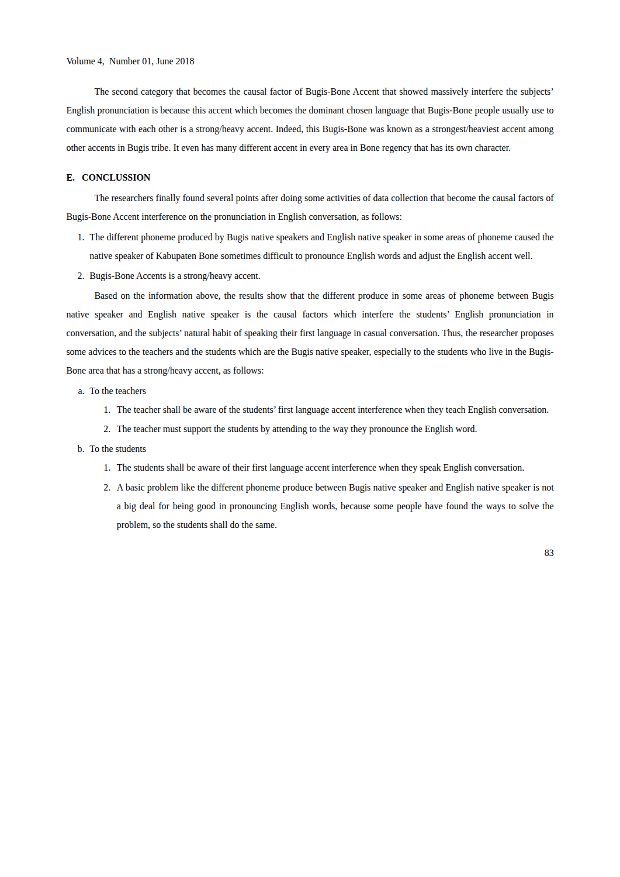Volume 4, Number 01, June 2018
The second category that becomes the causal factor of Bugis-Bone Accent that showed massively interfere the subjects’ English pronunciation is because this accent which becomes the dominant chosen language that Bugis-Bone people usually use to communicate with each other is a strong/heavy accent. Indeed, this Bugis-Bone was known as a strongest/heaviest accent among other accents in Bugis tribe. It even has many different accent in every area in Bone regency that has its own character.
E. CONCLUSSION
The researchers finally found several points after doing some activities of data collection that become the causal factors of Bugis-Bone Accent interference on the pronunciation in English conversation, as follows:
The different phoneme produced by Bugis native speakers and English native speaker in some areas of phoneme caused the native speaker of Kabupaten Bone sometimes difficult to pronounce English words and adjust the English accent well.
Bugis-Bone Accents is a strong/heavy accent.
Based on the information above, the results show that the different produce in some areas of phoneme between Bugis native speaker and English native speaker is the causal factors which interfere the students’ English pronunciation in conversation, and the subjects’ natural habit of speaking their first language in casual conversation. Thus, the researcher proposes some advices to the teachers and the students which are the Bugis native speaker, especially to the students who live in the Bugis-Bone area that has a strong/heavy accent, as follows:
To the teachers
The teacher shall be aware of the students’ first language accent interference when they teach English conversation.
The teacher must support the students by attending to the way they pronounce the English word.
To the students
The students shall be aware of their first language accent interference when they speak English conversation.
A basic problem like the different phoneme produce between Bugis native speaker and English native speaker is not a big deal for being good in pronouncing English words, because some people have found the ways to solve the problem, so the students shall do the same.
83